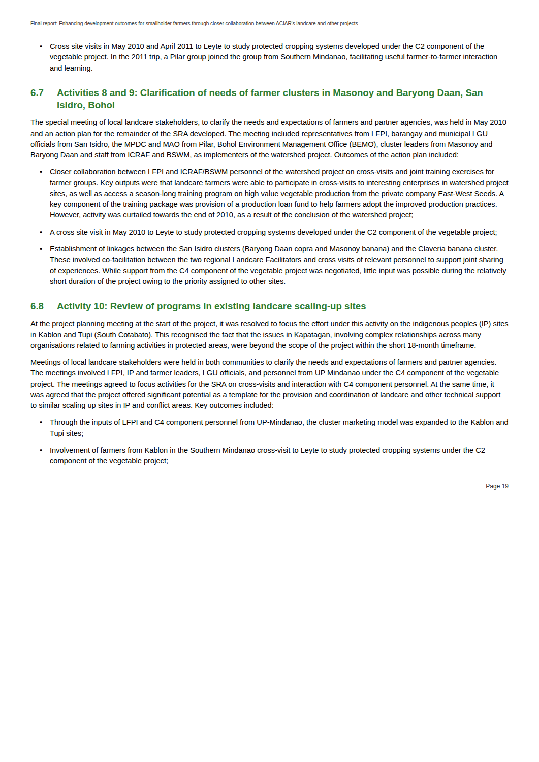Final report: Enhancing development outcomes for smallholder farmers through closer collaboration between ACIAR's landcare and other projects
Cross site visits in May 2010 and April 2011 to Leyte to study protected cropping systems developed under the C2 component of the vegetable project. In the 2011 trip, a Pilar group joined the group from Southern Mindanao, facilitating useful farmer-to-farmer interaction and learning.
6.7 Activities 8 and 9: Clarification of needs of farmer clusters in Masonoy and Baryong Daan, San Isidro, Bohol
The special meeting of local landcare stakeholders, to clarify the needs and expectations of farmers and partner agencies, was held in May 2010 and an action plan for the remainder of the SRA developed. The meeting included representatives from LFPI, barangay and municipal LGU officials from San Isidro, the MPDC and MAO from Pilar, Bohol Environment Management Office (BEMO), cluster leaders from Masonoy and Baryong Daan and staff from ICRAF and BSWM, as implementers of the watershed project. Outcomes of the action plan included:
Closer collaboration between LFPI and ICRAF/BSWM personnel of the watershed project on cross-visits and joint training exercises for farmer groups. Key outputs were that landcare farmers were able to participate in cross-visits to interesting enterprises in watershed project sites, as well as access a season-long training program on high value vegetable production from the private company East-West Seeds. A key component of the training package was provision of a production loan fund to help farmers adopt the improved production practices. However, activity was curtailed towards the end of 2010, as a result of the conclusion of the watershed project;
A cross site visit in May 2010 to Leyte to study protected cropping systems developed under the C2 component of the vegetable project;
Establishment of linkages between the San Isidro clusters (Baryong Daan copra and Masonoy banana) and the Claveria banana cluster. These involved co-facilitation between the two regional Landcare Facilitators and cross visits of relevant personnel to support joint sharing of experiences. While support from the C4 component of the vegetable project was negotiated, little input was possible during the relatively short duration of the project owing to the priority assigned to other sites.
6.8 Activity 10: Review of programs in existing landcare scaling-up sites
At the project planning meeting at the start of the project, it was resolved to focus the effort under this activity on the indigenous peoples (IP) sites in Kablon and Tupi (South Cotabato). This recognised the fact that the issues in Kapatagan, involving complex relationships across many organisations related to farming activities in protected areas, were beyond the scope of the project within the short 18-month timeframe.
Meetings of local landcare stakeholders were held in both communities to clarify the needs and expectations of farmers and partner agencies. The meetings involved LFPI, IP and farmer leaders, LGU officials, and personnel from UP Mindanao under the C4 component of the vegetable project. The meetings agreed to focus activities for the SRA on cross-visits and interaction with C4 component personnel. At the same time, it was agreed that the project offered significant potential as a template for the provision and coordination of landcare and other technical support to similar scaling up sites in IP and conflict areas. Key outcomes included:
Through the inputs of LFPI and C4 component personnel from UP-Mindanao, the cluster marketing model was expanded to the Kablon and Tupi sites;
Involvement of farmers from Kablon in the Southern Mindanao cross-visit to Leyte to study protected cropping systems under the C2 component of the vegetable project;
Page 19